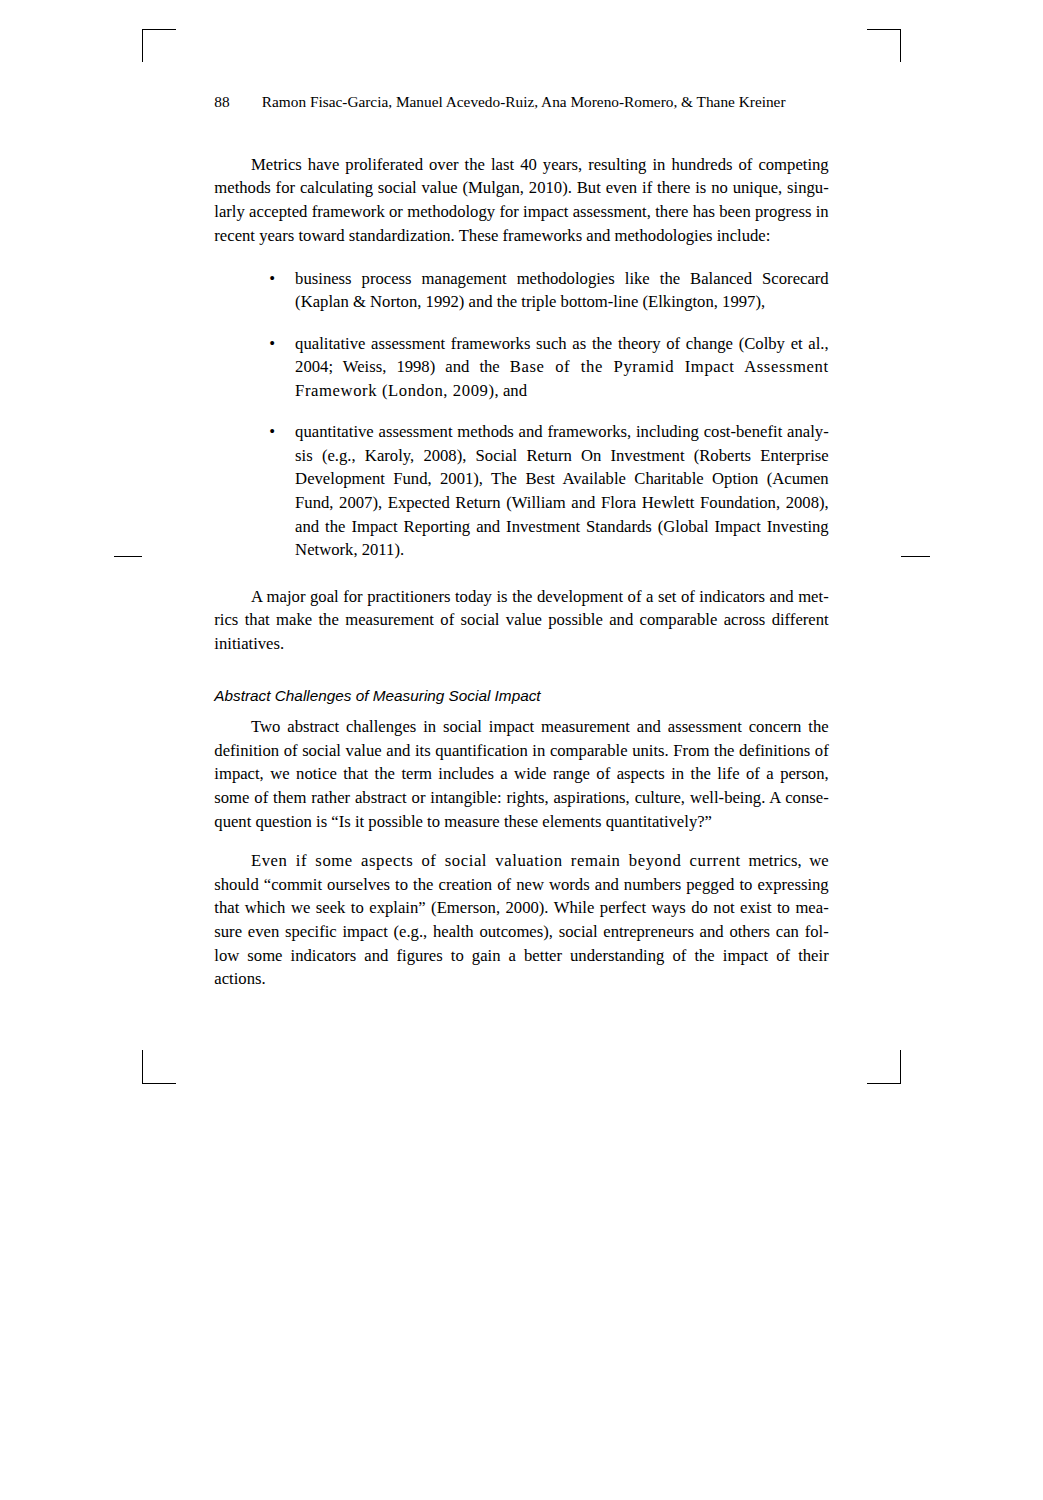88 Ramon Fisac-Garcia, Manuel Acevedo-Ruiz, Ana Moreno-Romero, & Thane Kreiner
Metrics have proliferated over the last 40 years, resulting in hundreds of competing methods for calculating social value (Mulgan, 2010). But even if there is no unique, singularly accepted framework or methodology for impact assessment, there has been progress in recent years toward standardization. These frameworks and methodologies include:
business process management methodologies like the Balanced Scorecard (Kaplan & Norton, 1992) and the triple bottom-line (Elkington, 1997),
qualitative assessment frameworks such as the theory of change (Colby et al., 2004; Weiss, 1998) and the Base of the Pyramid Impact Assessment Framework (London, 2009), and
quantitative assessment methods and frameworks, including cost-benefit analysis (e.g., Karoly, 2008), Social Return On Investment (Roberts Enterprise Development Fund, 2001), The Best Available Charitable Option (Acumen Fund, 2007), Expected Return (William and Flora Hewlett Foundation, 2008), and the Impact Reporting and Investment Standards (Global Impact Investing Network, 2011).
A major goal for practitioners today is the development of a set of indicators and metrics that make the measurement of social value possible and comparable across different initiatives.
Abstract Challenges of Measuring Social Impact
Two abstract challenges in social impact measurement and assessment concern the definition of social value and its quantification in comparable units. From the definitions of impact, we notice that the term includes a wide range of aspects in the life of a person, some of them rather abstract or intangible: rights, aspirations, culture, well-being. A consequent question is “Is it possible to measure these elements quantitatively?”
Even if some aspects of social valuation remain beyond current metrics, we should “commit ourselves to the creation of new words and numbers pegged to expressing that which we seek to explain” (Emerson, 2000). While perfect ways do not exist to measure even specific impact (e.g., health outcomes), social entrepreneurs and others can follow some indicators and figures to gain a better understanding of the impact of their actions.